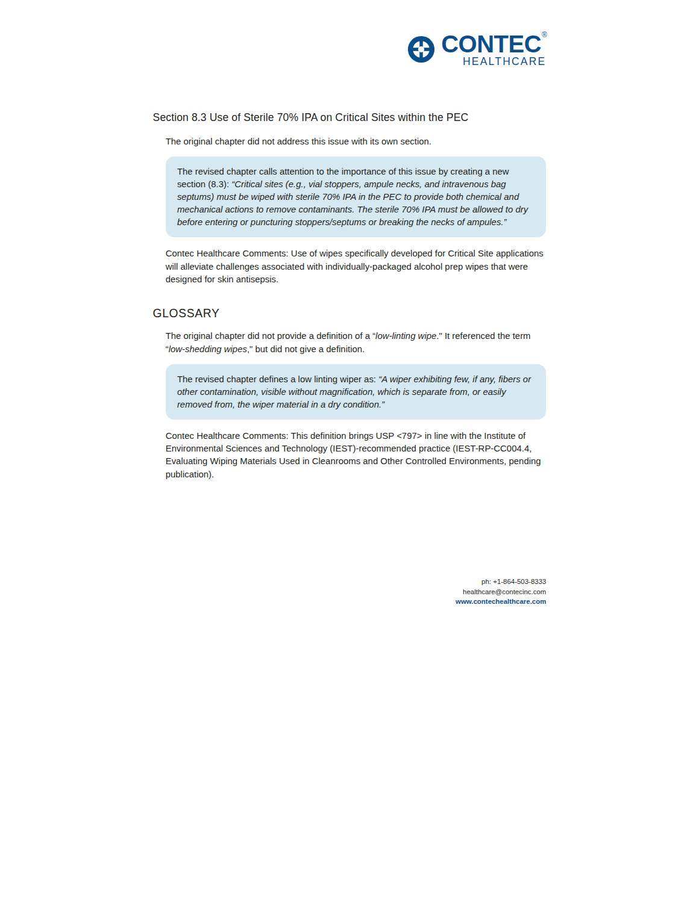CONTEC®
HEALTHCARE
Section 8.3 Use of Sterile 70% IPA on Critical Sites within the PEC
The original chapter did not address this issue with its own section.
The revised chapter calls attention to the importance of this issue by creating a new section (8.3): “Critical sites (e.g., vial stoppers, ampule necks, and intravenous bag septums) must be wiped with sterile 70% IPA in the PEC to provide both chemical and mechanical actions to remove contaminants. The sterile 70% IPA must be allowed to dry before entering or puncturing stoppers/septums or breaking the necks of ampules.”
Contec Healthcare Comments: Use of wipes specifically developed for Critical Site applications will alleviate challenges associated with individually-packaged alcohol prep wipes that were designed for skin antisepsis.
GLOSSARY
The original chapter did not provide a definition of a “low-linting wipe." It referenced the term “low-shedding wipes," but did not give a definition.
The revised chapter defines a low linting wiper as: “A wiper exhibiting few, if any, fibers or other contamination, visible without magnification, which is separate from, or easily removed from, the wiper material in a dry condition.”
Contec Healthcare Comments: This definition brings USP <797> in line with the Institute of Environmental Sciences and Technology (IEST)-recommended practice (IEST-RP-CC004.4, Evaluating Wiping Materials Used in Cleanrooms and Other Controlled Environments, pending publication).
ph: +1-864-503-8333
healthcare@contecinc.com
www.contechealthcare.com